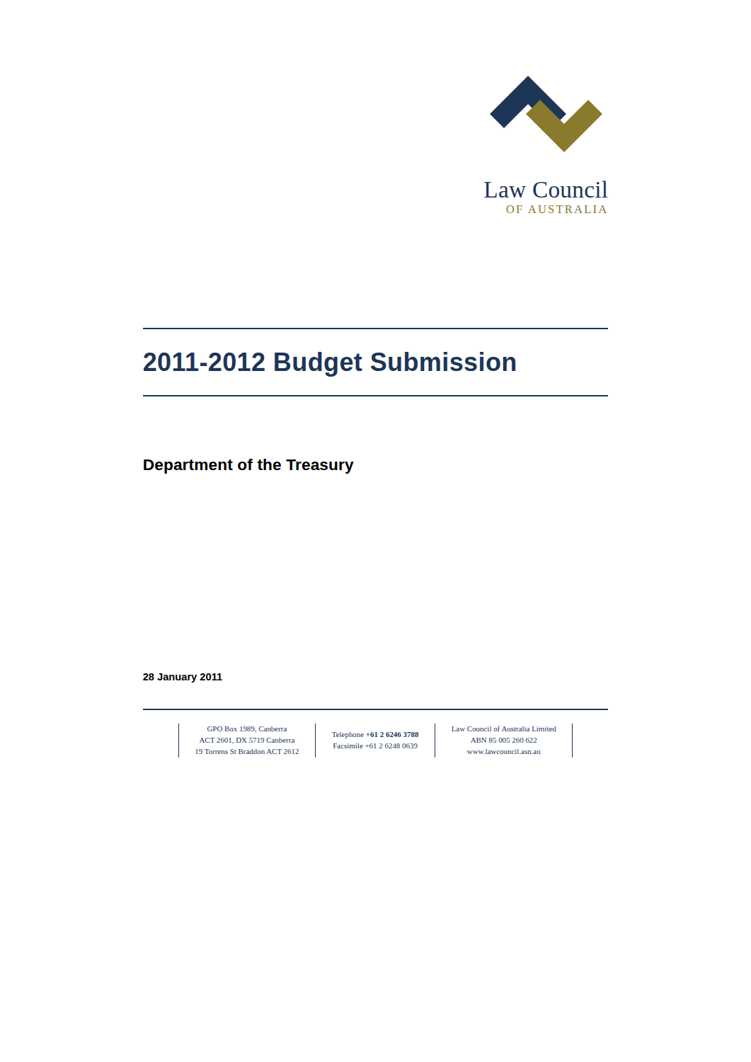Law Council OF AUSTRALIA
2011-2012 Budget Submission
Department of the Treasury
28 January 2011
GPO Box 1989, Canberra
ACT 2601, DX 5719 Canberra
19 Torrens St Braddon ACT 2612
Telephone +61 2 6246 3788
Facsimile +61 2 6248 0639
Law Council of Australia Limited
ABN 85 005 260 622
www.lawcouncil.asn.au